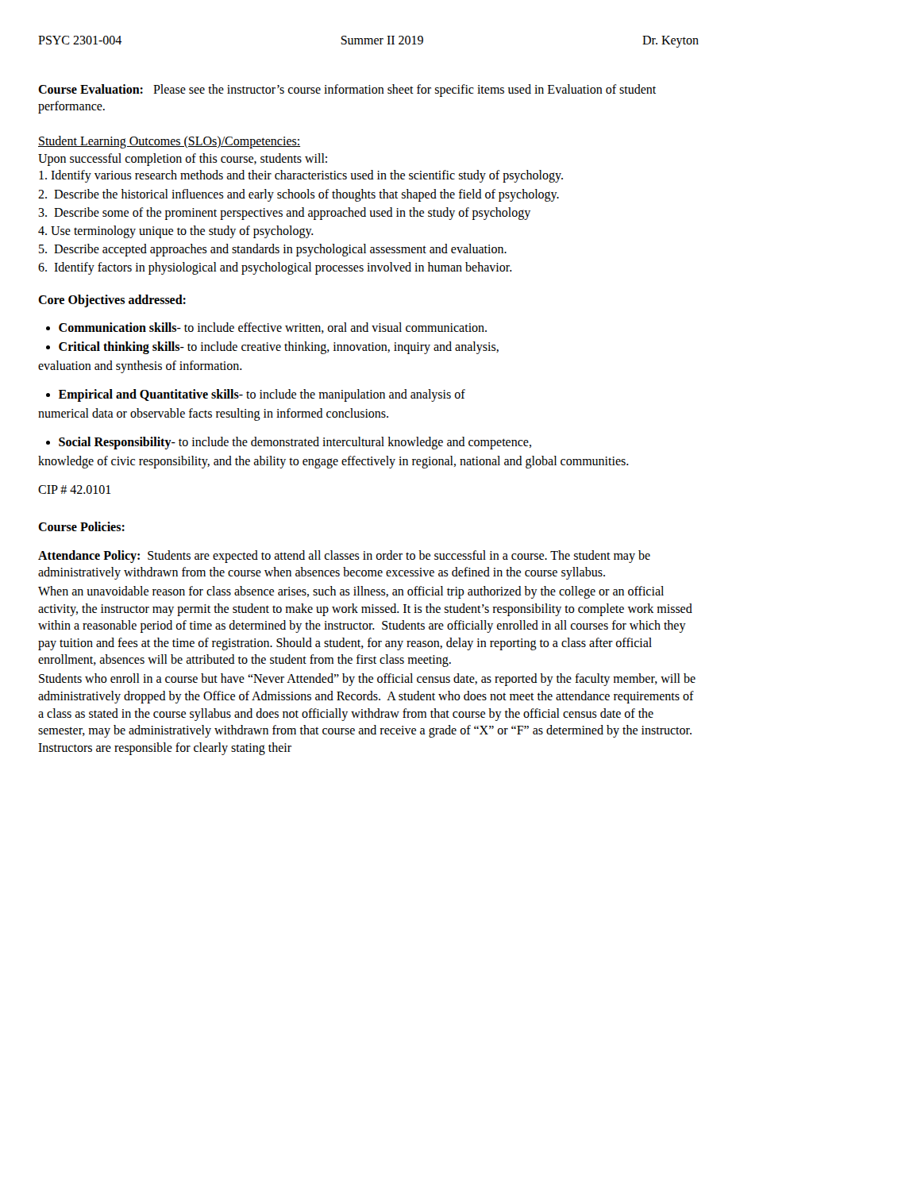PSYC 2301-004 Summer II 2019 Dr. Keyton
Course Evaluation: Please see the instructor’s course information sheet for specific items used in Evaluation of student performance.
Student Learning Outcomes (SLOs)/Competencies:
Upon successful completion of this course, students will:
1. Identify various research methods and their characteristics used in the scientific study of psychology.
2. Describe the historical influences and early schools of thoughts that shaped the field of psychology.
3. Describe some of the prominent perspectives and approached used in the study of psychology
4. Use terminology unique to the study of psychology.
5. Describe accepted approaches and standards in psychological assessment and evaluation.
6. Identify factors in physiological and psychological processes involved in human behavior.
Core Objectives addressed:
Communication skills- to include effective written, oral and visual communication.
Critical thinking skills- to include creative thinking, innovation, inquiry and analysis,
evaluation and synthesis of information.
Empirical and Quantitative skills- to include the manipulation and analysis of
numerical data or observable facts resulting in informed conclusions.
Social Responsibility- to include the demonstrated intercultural knowledge and competence,
knowledge of civic responsibility, and the ability to engage effectively in regional, national and global communities.
CIP # 42.0101
Course Policies:
Attendance Policy: Students are expected to attend all classes in order to be successful in a course. The student may be administratively withdrawn from the course when absences become excessive as defined in the course syllabus.
When an unavoidable reason for class absence arises, such as illness, an official trip authorized by the college or an official activity, the instructor may permit the student to make up work missed. It is the student’s responsibility to complete work missed within a reasonable period of time as determined by the instructor. Students are officially enrolled in all courses for which they pay tuition and fees at the time of registration. Should a student, for any reason, delay in reporting to a class after official enrollment, absences will be attributed to the student from the first class meeting.
Students who enroll in a course but have “Never Attended” by the official census date, as reported by the faculty member, will be administratively dropped by the Office of Admissions and Records. A student who does not meet the attendance requirements of a class as stated in the course syllabus and does not officially withdraw from that course by the official census date of the semester, may be administratively withdrawn from that course and receive a grade of “X” or “F” as determined by the instructor. Instructors are responsible for clearly stating their